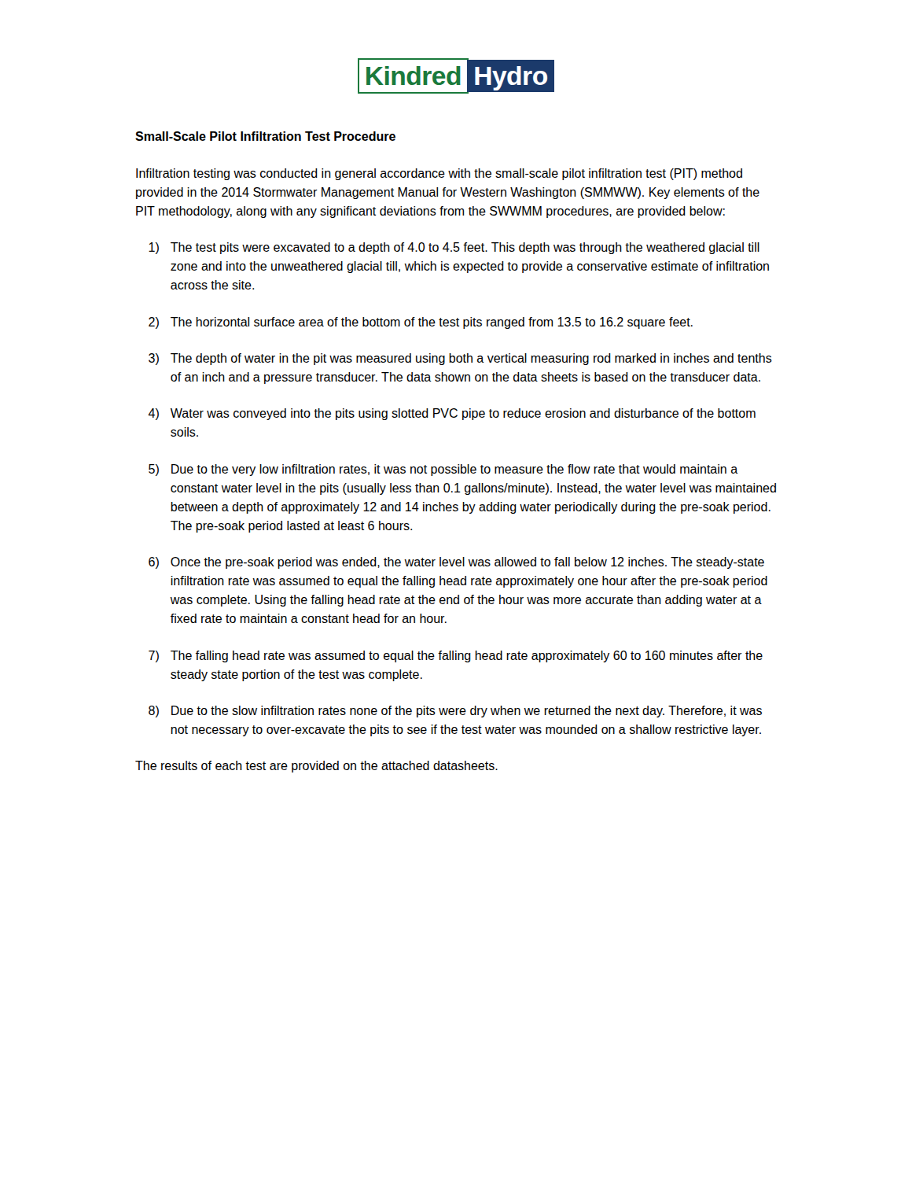Kindred Hydro
Small-Scale Pilot Infiltration Test Procedure
Infiltration testing was conducted in general accordance with the small-scale pilot infiltration test (PIT) method provided in the 2014 Stormwater Management Manual for Western Washington (SMMWW). Key elements of the PIT methodology, along with any significant deviations from the SWWMM procedures, are provided below:
The test pits were excavated to a depth of 4.0 to 4.5 feet. This depth was through the weathered glacial till zone and into the unweathered glacial till, which is expected to provide a conservative estimate of infiltration across the site.
The horizontal surface area of the bottom of the test pits ranged from 13.5 to 16.2 square feet.
The depth of water in the pit was measured using both a vertical measuring rod marked in inches and tenths of an inch and a pressure transducer. The data shown on the data sheets is based on the transducer data.
Water was conveyed into the pits using slotted PVC pipe to reduce erosion and disturbance of the bottom soils.
Due to the very low infiltration rates, it was not possible to measure the flow rate that would maintain a constant water level in the pits (usually less than 0.1 gallons/minute). Instead, the water level was maintained between a depth of approximately 12 and 14 inches by adding water periodically during the pre-soak period. The pre-soak period lasted at least 6 hours.
Once the pre-soak period was ended, the water level was allowed to fall below 12 inches. The steady-state infiltration rate was assumed to equal the falling head rate approximately one hour after the pre-soak period was complete. Using the falling head rate at the end of the hour was more accurate than adding water at a fixed rate to maintain a constant head for an hour.
The falling head rate was assumed to equal the falling head rate approximately 60 to 160 minutes after the steady state portion of the test was complete.
Due to the slow infiltration rates none of the pits were dry when we returned the next day. Therefore, it was not necessary to over-excavate the pits to see if the test water was mounded on a shallow restrictive layer.
The results of each test are provided on the attached datasheets.